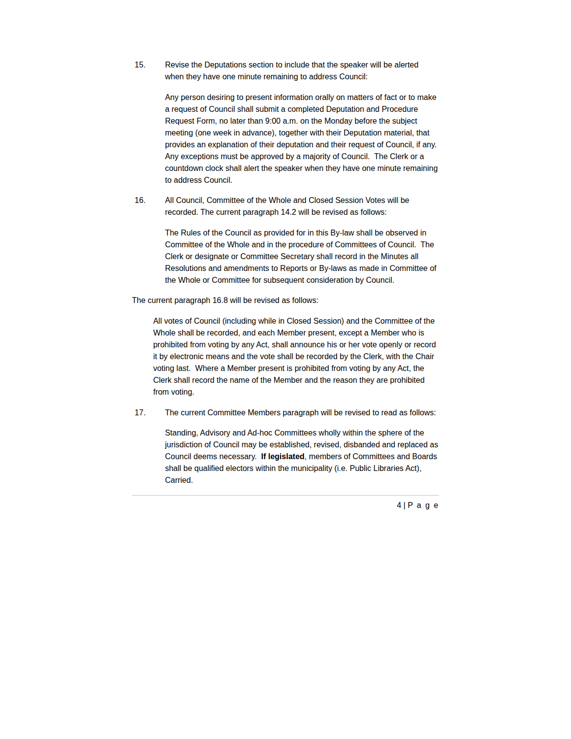15.
Revise the Deputations section to include that the speaker will be alerted when they have one minute remaining to address Council:
Any person desiring to present information orally on matters of fact or to make a request of Council shall submit a completed Deputation and Procedure Request Form, no later than 9:00 a.m. on the Monday before the subject meeting (one week in advance), together with their Deputation material, that provides an explanation of their deputation and their request of Council, if any. Any exceptions must be approved by a majority of Council. The Clerk or a countdown clock shall alert the speaker when they have one minute remaining to address Council.
16.
All Council, Committee of the Whole and Closed Session Votes will be recorded. The current paragraph 14.2 will be revised as follows:
The Rules of the Council as provided for in this By-law shall be observed in Committee of the Whole and in the procedure of Committees of Council. The Clerk or designate or Committee Secretary shall record in the Minutes all Resolutions and amendments to Reports or By-laws as made in Committee of the Whole or Committee for subsequent consideration by Council.
The current paragraph 16.8 will be revised as follows:
All votes of Council (including while in Closed Session) and the Committee of the Whole shall be recorded, and each Member present, except a Member who is prohibited from voting by any Act, shall announce his or her vote openly or record it by electronic means and the vote shall be recorded by the Clerk, with the Chair voting last. Where a Member present is prohibited from voting by any Act, the Clerk shall record the name of the Member and the reason they are prohibited from voting.
17.
The current Committee Members paragraph will be revised to read as follows:
Standing, Advisory and Ad-hoc Committees wholly within the sphere of the jurisdiction of Council may be established, revised, disbanded and replaced as Council deems necessary. If legislated, members of Committees and Boards shall be qualified electors within the municipality (i.e. Public Libraries Act), Carried.
4 | P a g e